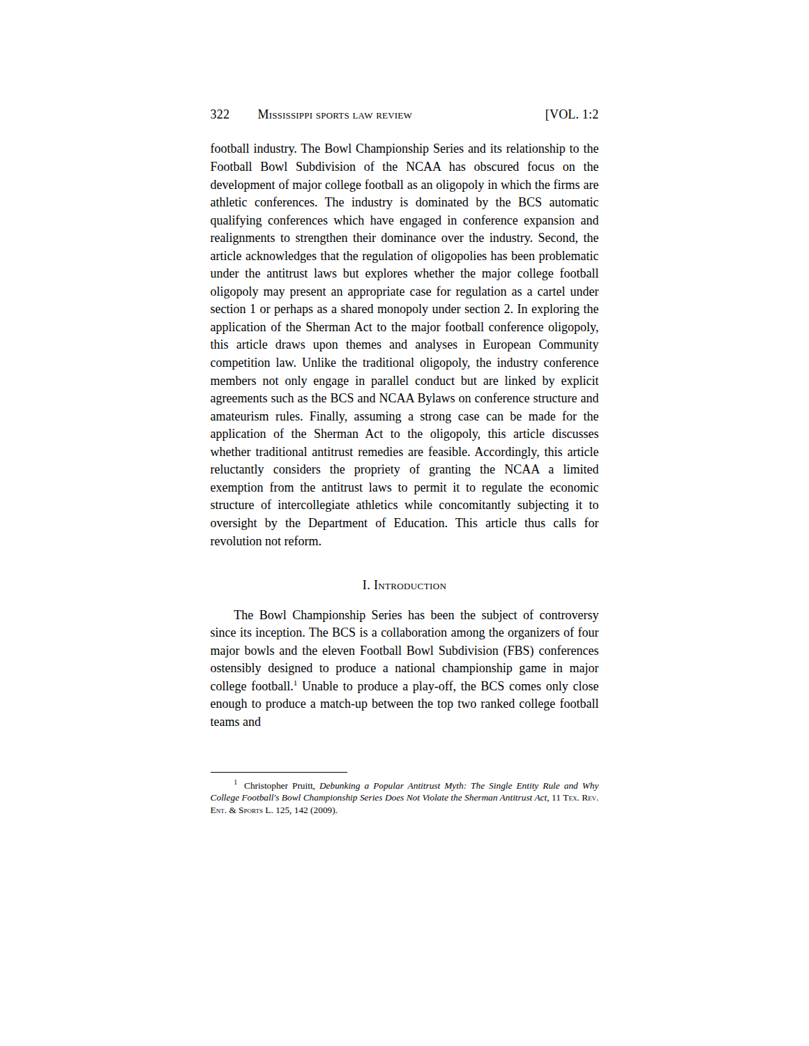322 Mississippi Sports Law Review [VOL. 1:2
football industry. The Bowl Championship Series and its relationship to the Football Bowl Subdivision of the NCAA has obscured focus on the development of major college football as an oligopoly in which the firms are athletic conferences. The industry is dominated by the BCS automatic qualifying conferences which have engaged in conference expansion and realignments to strengthen their dominance over the industry. Second, the article acknowledges that the regulation of oligopolies has been problematic under the antitrust laws but explores whether the major college football oligopoly may present an appropriate case for regulation as a cartel under section 1 or perhaps as a shared monopoly under section 2. In exploring the application of the Sherman Act to the major football conference oligopoly, this article draws upon themes and analyses in European Community competition law. Unlike the traditional oligopoly, the industry conference members not only engage in parallel conduct but are linked by explicit agreements such as the BCS and NCAA Bylaws on conference structure and amateurism rules. Finally, assuming a strong case can be made for the application of the Sherman Act to the oligopoly, this article discusses whether traditional antitrust remedies are feasible. Accordingly, this article reluctantly considers the propriety of granting the NCAA a limited exemption from the antitrust laws to permit it to regulate the economic structure of intercollegiate athletics while concomitantly subjecting it to oversight by the Department of Education. This article thus calls for revolution not reform.
I. Introduction
The Bowl Championship Series has been the subject of controversy since its inception. The BCS is a collaboration among the organizers of four major bowls and the eleven Football Bowl Subdivision (FBS) conferences ostensibly designed to produce a national championship game in major college football.1 Unable to produce a play-off, the BCS comes only close enough to produce a match-up between the top two ranked college football teams and
1 Christopher Pruitt, Debunking a Popular Antitrust Myth: The Single Entity Rule and Why College Football's Bowl Championship Series Does Not Violate the Sherman Antitrust Act, 11 Tex. Rev. Ent. & Sports L. 125, 142 (2009).